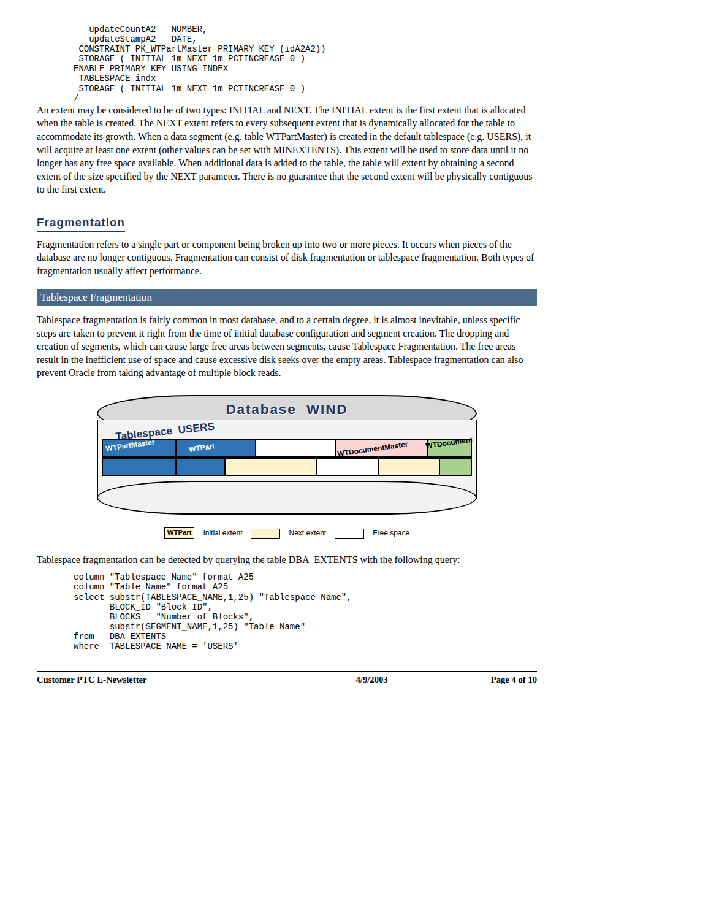updateCountA2   NUMBER,
   updateStampA2   DATE,
 CONSTRAINT PK_WTPartMaster PRIMARY KEY (idA2A2))
 STORAGE ( INITIAL 1m NEXT 1m PCTINCREASE 0 )
ENABLE PRIMARY KEY USING INDEX
 TABLESPACE indx
 STORAGE ( INITIAL 1m NEXT 1m PCTINCREASE 0 )
/
An extent may be considered to be of two types: INITIAL and NEXT. The INITIAL extent is the first extent that is allocated when the table is created. The NEXT extent refers to every subsequent extent that is dynamically allocated for the table to accommodate its growth. When a data segment (e.g. table WTPartMaster) is created in the default tablespace (e.g. USERS), it will acquire at least one extent (other values can be set with MINEXTENTS). This extent will be used to store data until it no longer has any free space available. When additional data is added to the table, the table will extent by obtaining a second extent of the size specified by the NEXT parameter. There is no guarantee that the second extent will be physically contiguous to the first extent.
Fragmentation
Fragmentation refers to a single part or component being broken up into two or more pieces. It occurs when pieces of the database are no longer contiguous. Fragmentation can consist of disk fragmentation or tablespace fragmentation. Both types of fragmentation usually affect performance.
Tablespace Fragmentation
Tablespace fragmentation is fairly common in most database, and to a certain degree, it is almost inevitable, unless specific steps are taken to prevent it right from the time of initial database configuration and segment creation. The dropping and creation of segments, which can cause large free areas between segments, cause Tablespace Fragmentation. The free areas result in the inefficient use of space and cause excessive disk seeks over the empty areas. Tablespace fragmentation can also prevent Oracle from taking advantage of multiple block reads.
Database WIND
Tablespace USERS
WTPartMaster
WTPart
WTDocumentMaster
WTDocument
| WTPart | Initial extent | | Next extent | | Free space |
Tablespace fragmentation can be detected by querying the table DBA_EXTENTS with the following query:
column "Tablespace Name" format A25
column "Table Name" format A25
select substr(TABLESPACE_NAME,1,25) "Tablespace Name",
       BLOCK_ID "Block ID",
       BLOCKS   "Number of Blocks",
       substr(SEGMENT_NAME,1,25) "Table Name"
from   DBA_EXTENTS
where  TABLESPACE_NAME = 'USERS'
| Customer PTC E-Newsletter | 4/9/2003 | Page 4 of 10 |